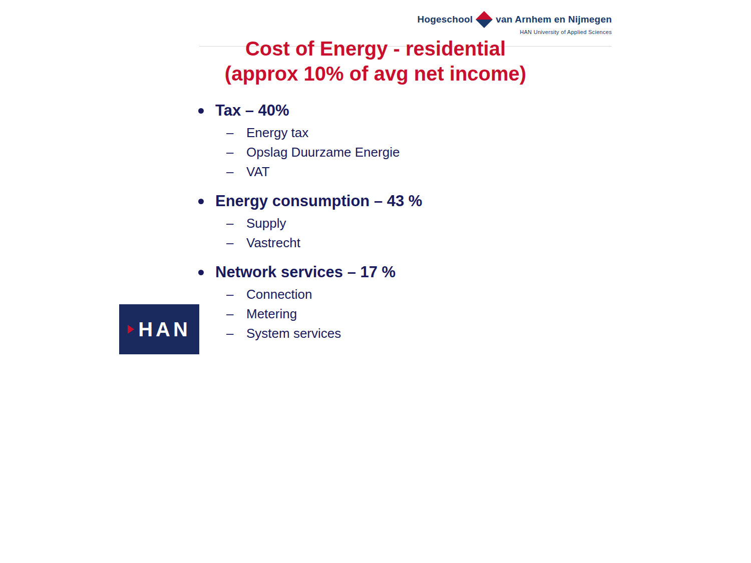Hogeschool van Arnhem en Nijmegen
HAN University of Applied Sciences
Cost of Energy - residential
(approx 10% of avg net income)
Tax – 40%
Energy tax
Opslag Duurzame Energie
VAT
Energy consumption – 43 %
Supply
Vastrecht
Network services – 17 %
Connection
Metering
System services
HAN